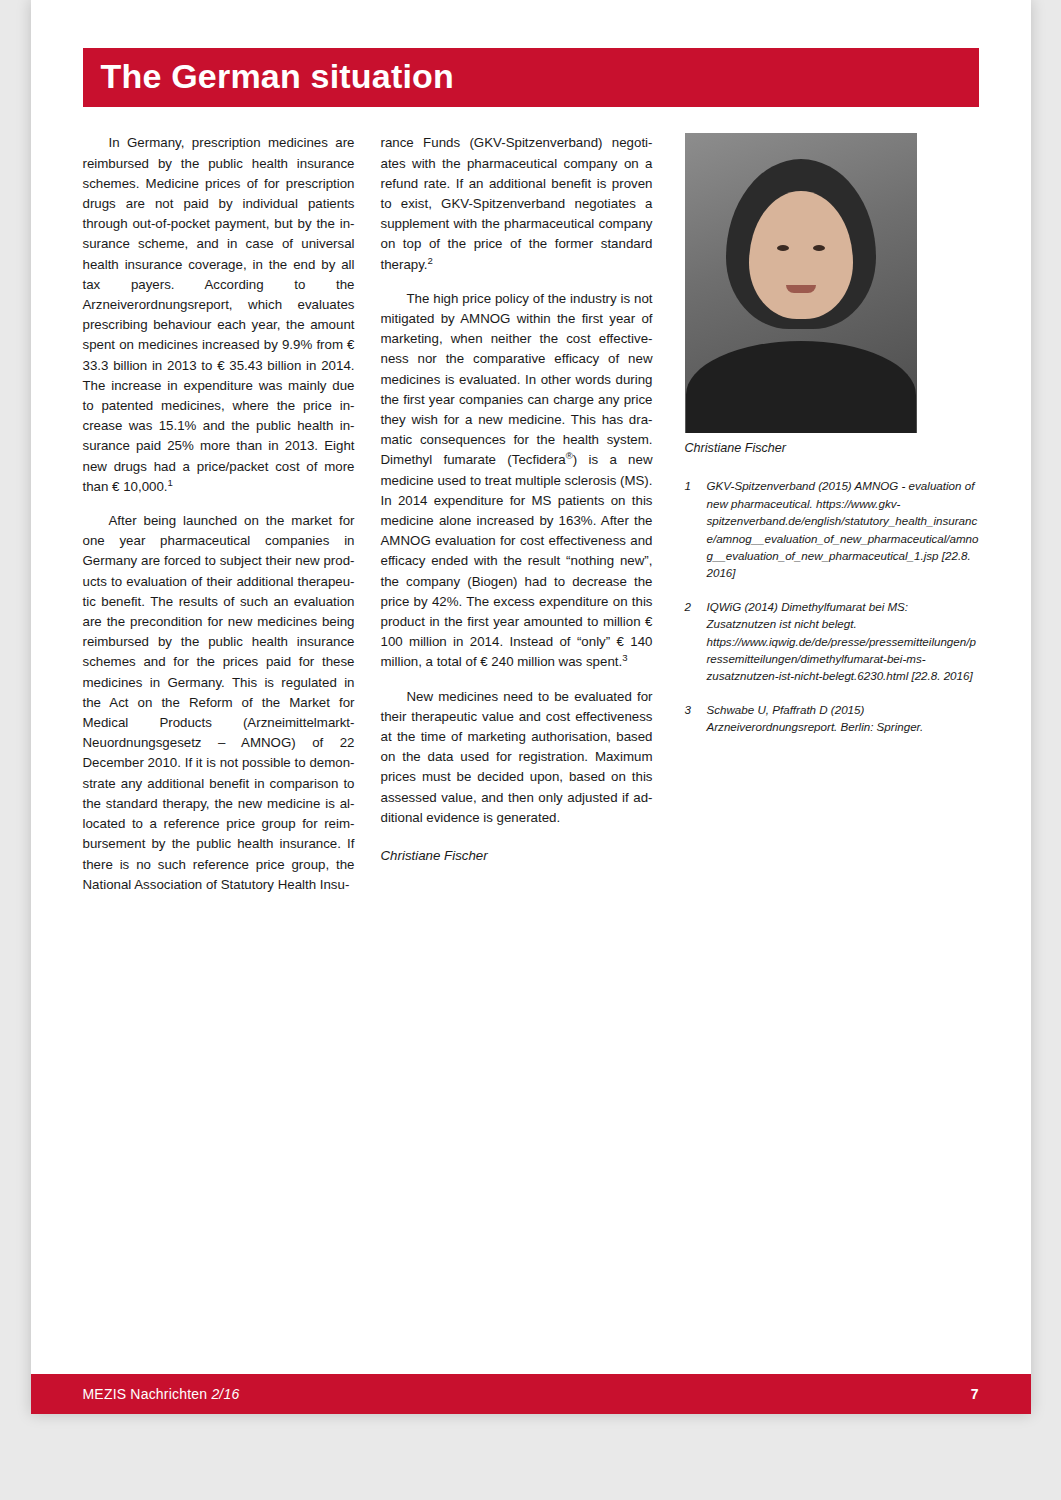The German situation
In Germany, prescription medicines are reimbursed by the public health insurance schemes. Medicine prices of for prescription drugs are not paid by individual patients through out-of-pocket payment, but by the insurance scheme, and in case of universal health insurance coverage, in the end by all tax payers. According to the Arzneiverordnungsreport, which evaluates prescribing behaviour each year, the amount spent on medicines increased by 9.9% from € 33.3 billion in 2013 to € 35.43 billion in 2014. The increase in expenditure was mainly due to patented medicines, where the price increase was 15.1% and the public health insurance paid 25% more than in 2013. Eight new drugs had a price/packet cost of more than € 10,000.1
After being launched on the market for one year pharmaceutical companies in Germany are forced to subject their new products to evaluation of their additional therapeutic benefit. The results of such an evaluation are the precondition for new medicines being reimbursed by the public health insurance schemes and for the prices paid for these medicines in Germany. This is regulated in the Act on the Reform of the Market for Medical Products (Arzneimittelmarkt-Neuordnungsgesetz – AMNOG) of 22 December 2010. If it is not possible to demonstrate any additional benefit in comparison to the standard therapy, the new medicine is allocated to a reference price group for reimbursement by the public health insurance. If there is no such reference price group, the National Association of Statutory Health Insu-
rance Funds (GKV-Spitzenverband) negotiates with the pharmaceutical company on a refund rate. If an additional benefit is proven to exist, GKV-Spitzenverband negotiates a supplement with the pharmaceutical company on top of the price of the former standard therapy.2
The high price policy of the industry is not mitigated by AMNOG within the first year of marketing, when neither the cost effectiveness nor the comparative efficacy of new medicines is evaluated. In other words during the first year companies can charge any price they wish for a new medicine. This has dramatic consequences for the health system. Dimethyl fumarate (Tecfidera®) is a new medicine used to treat multiple sclerosis (MS). In 2014 expenditure for MS patients on this medicine alone increased by 163%. After the AMNOG evaluation for cost effectiveness and efficacy ended with the result “nothing new”, the company (Biogen) had to decrease the price by 42%. The excess expenditure on this product in the first year amounted to million € 100 million in 2014. Instead of “only” € 140 million, a total of € 240 million was spent.3
New medicines need to be evaluated for their therapeutic value and cost effectiveness at the time of marketing authorisation, based on the data used for registration. Maximum prices must be decided upon, based on this assessed value, and then only adjusted if additional evidence is generated.
Christiane Fischer
Christiane Fischer
1 GKV-Spitzenverband (2015) AMNOG - evaluation of new pharmaceutical. https://www.gkv-spitzenverband.de/english/statutory_health_insurance/amnog__evaluation_of_new_pharmaceutical/amnog__evaluation_of_new_pharmaceutical_1.jsp [22.8. 2016]
2 IQWiG (2014) Dimethylfumarat bei MS: Zusatznutzen ist nicht belegt. https://www.iqwig.de/de/presse/pressemitteilungen/pressemitteilungen/dimethylfumarat-bei-ms-zusatznutzen-ist-nicht-belegt.6230.html [22.8. 2016]
3 Schwabe U, Pfaffrath D (2015) Arzneiverordnungsreport. Berlin: Springer.
MEZIS Nachrichten 2/16
7